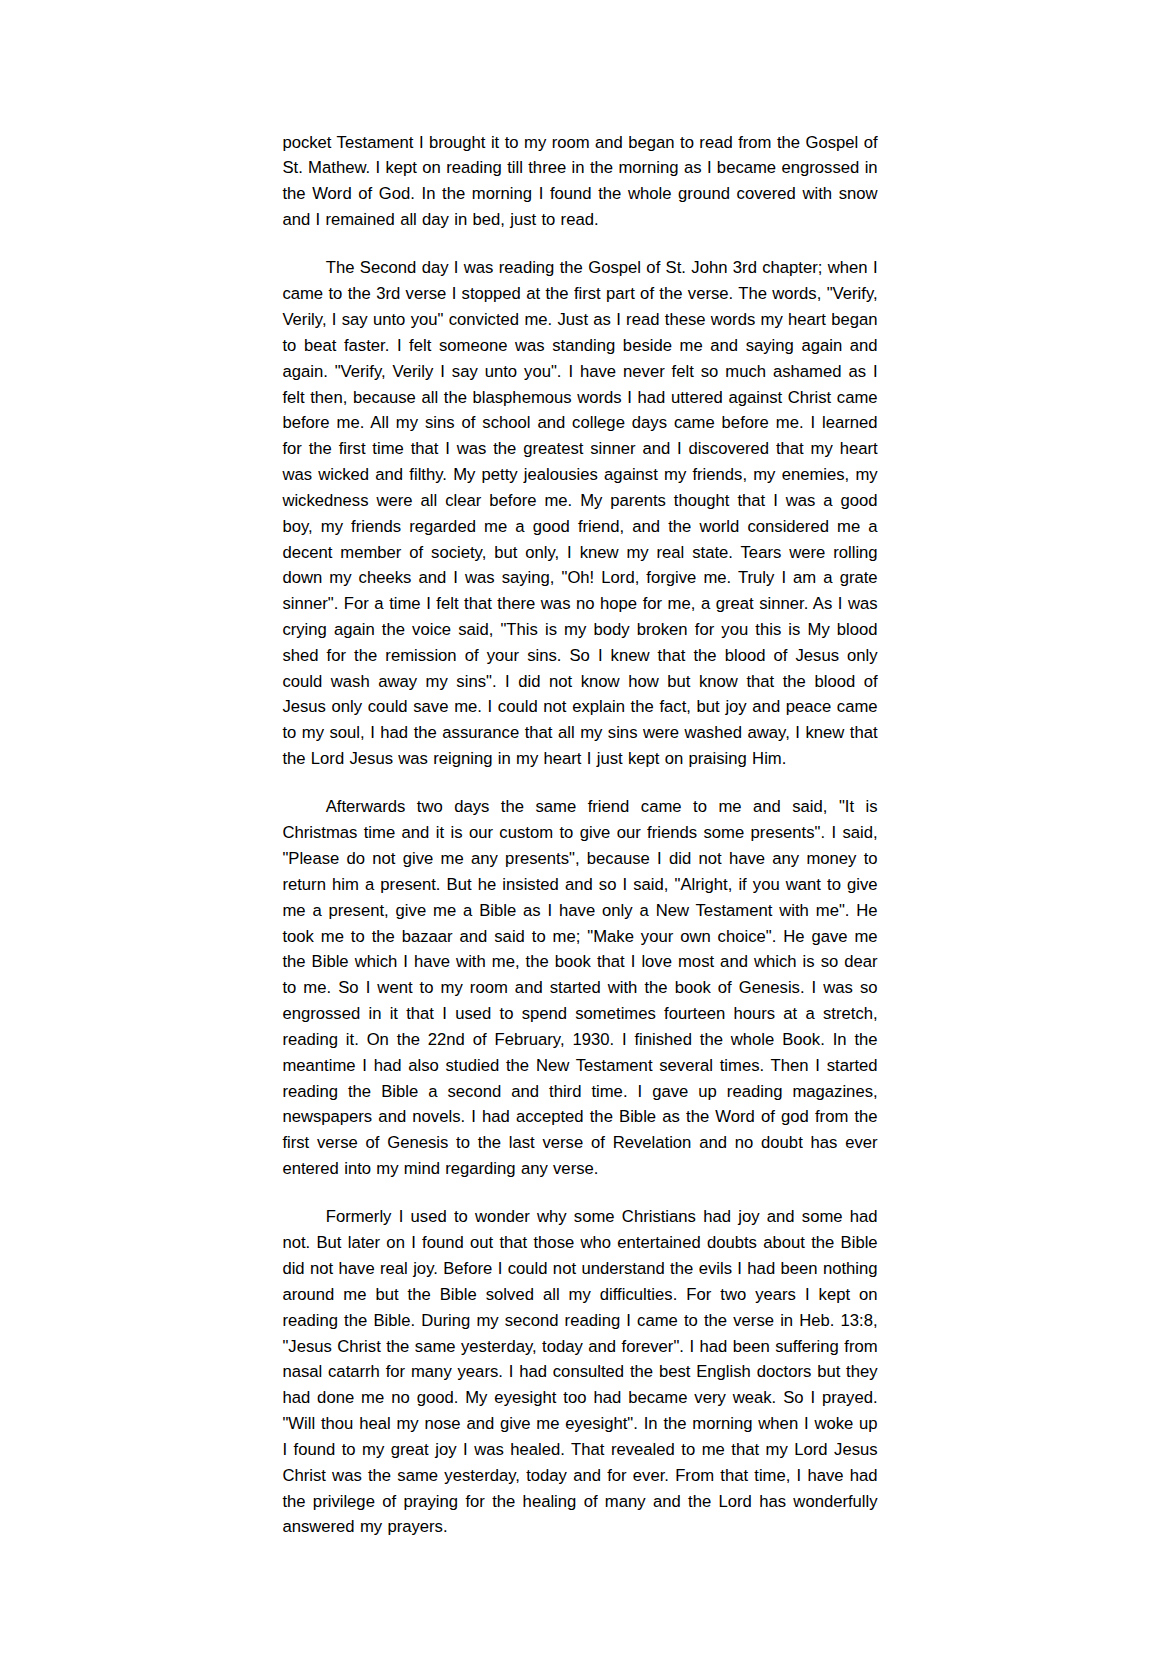pocket Testament I brought it to my room and began to read from the Gospel of St. Mathew. I kept on reading till three in the morning as I became engrossed in the Word of God. In the morning I found the whole ground covered with snow and I remained all day in bed, just to read.
The Second day I was reading the Gospel of St. John 3rd chapter; when I came to the 3rd verse I stopped at the first part of the verse. The words, "Verify, Verily, I say unto you" convicted me. Just as I read these words my heart began to beat faster. I felt someone was standing beside me and saying again and again. "Verify, Verily I say unto you". I have never felt so much ashamed as I felt then, because all the blasphemous words I had uttered against Christ came before me. All my sins of school and college days came before me. I learned for the first time that I was the greatest sinner and I discovered that my heart was wicked and filthy. My petty jealousies against my friends, my enemies, my wickedness were all clear before me. My parents thought that I was a good boy, my friends regarded me a good friend, and the world considered me a decent member of society, but only, I knew my real state. Tears were rolling down my cheeks and I was saying, "Oh! Lord, forgive me. Truly I am a grate sinner". For a time I felt that there was no hope for me, a great sinner. As I was crying again the voice said, "This is my body broken for you this is My blood shed for the remission of your sins. So I knew that the blood of Jesus only could wash away my sins". I did not know how but know that the blood of Jesus only could save me. I could not explain the fact, but joy and peace came to my soul, I had the assurance that all my sins were washed away, I knew that the Lord Jesus was reigning in my heart I just kept on praising Him.
Afterwards two days the same friend came to me and said, "It is Christmas time and it is our custom to give our friends some presents". I said, "Please do not give me any presents", because I did not have any money to return him a present. But he insisted and so I said, "Alright, if you want to give me a present, give me a Bible as I have only a New Testament with me". He took me to the bazaar and said to me; "Make your own choice". He gave me the Bible which I have with me, the book that I love most and which is so dear to me. So I went to my room and started with the book of Genesis. I was so engrossed in it that I used to spend sometimes fourteen hours at a stretch, reading it. On the 22nd of February, 1930. I finished the whole Book. In the meantime I had also studied the New Testament several times. Then I started reading the Bible a second and third time. I gave up reading magazines, newspapers and novels. I had accepted the Bible as the Word of god from the first verse of Genesis to the last verse of Revelation and no doubt has ever entered into my mind regarding any verse.
Formerly I used to wonder why some Christians had joy and some had not. But later on I found out that those who entertained doubts about the Bible did not have real joy. Before I could not understand the evils I had been nothing around me but the Bible solved all my difficulties. For two years I kept on reading the Bible. During my second reading I came to the verse in Heb. 13:8, "Jesus Christ the same yesterday, today and forever". I had been suffering from nasal catarrh for many years. I had consulted the best English doctors but they had done me no good. My eyesight too had became very weak. So I prayed. "Will thou heal my nose and give me eyesight". In the morning when I woke up I found to my great joy I was healed. That revealed to me that my Lord Jesus Christ was the same yesterday, today and for ever. From that time, I have had the privilege of praying for the healing of many and the Lord has wonderfully answered my prayers.